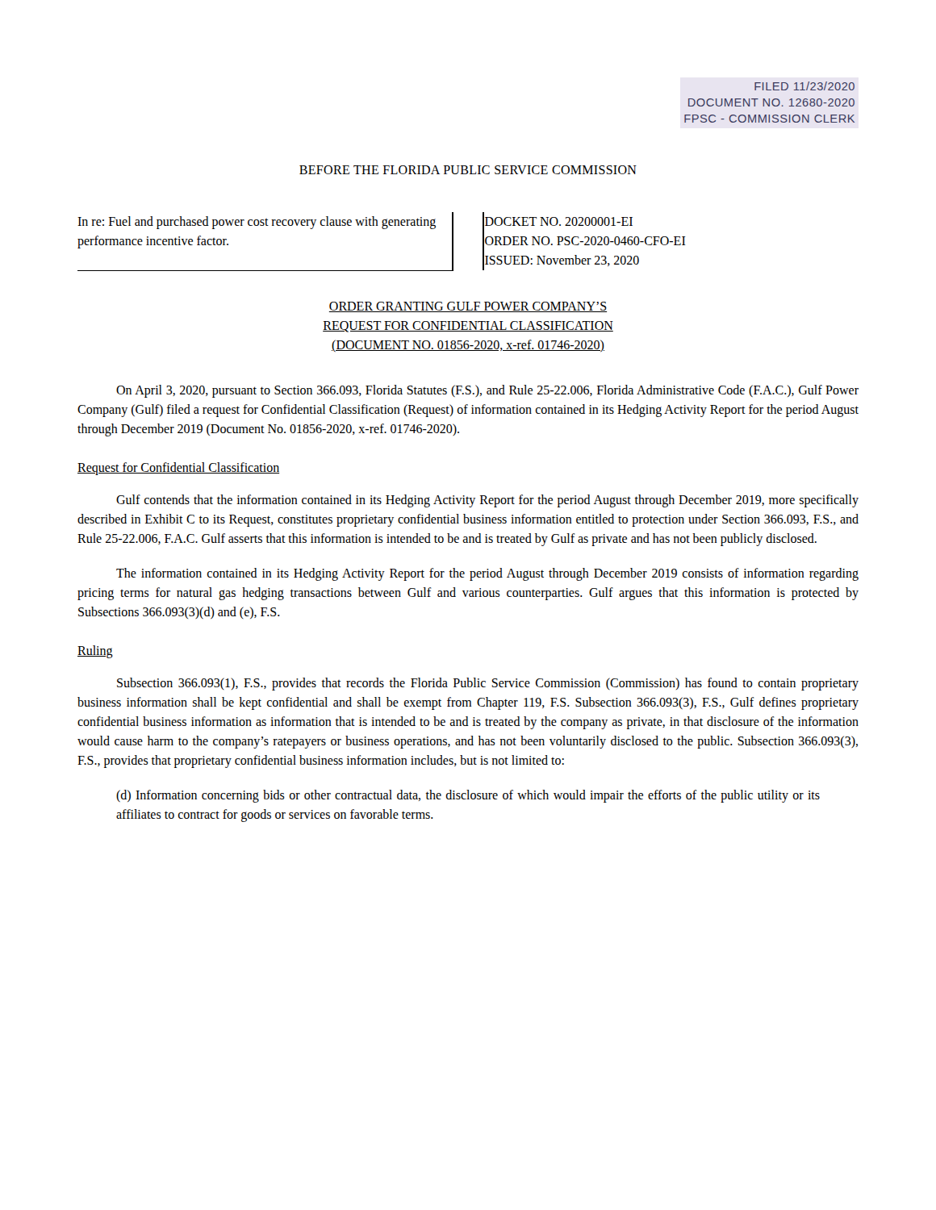FILED 11/23/2020
DOCUMENT NO. 12680-2020
FPSC - COMMISSION CLERK
BEFORE THE FLORIDA PUBLIC SERVICE COMMISSION
| In re: Fuel and purchased power cost recovery clause with generating performance incentive factor. | | DOCKET NO. 20200001-EI ORDER NO. PSC-2020-0460-CFO-EI ISSUED: November 23, 2020 |
ORDER GRANTING GULF POWER COMPANY’S
REQUEST FOR CONFIDENTIAL CLASSIFICATION
(DOCUMENT NO. 01856-2020, x-ref. 01746-2020)
On April 3, 2020, pursuant to Section 366.093, Florida Statutes (F.S.), and Rule 25-22.006, Florida Administrative Code (F.A.C.), Gulf Power Company (Gulf) filed a request for Confidential Classification (Request) of information contained in its Hedging Activity Report for the period August through December 2019 (Document No. 01856-2020, x-ref. 01746-2020).
Request for Confidential Classification
Gulf contends that the information contained in its Hedging Activity Report for the period August through December 2019, more specifically described in Exhibit C to its Request, constitutes proprietary confidential business information entitled to protection under Section 366.093, F.S., and Rule 25-22.006, F.A.C. Gulf asserts that this information is intended to be and is treated by Gulf as private and has not been publicly disclosed.
The information contained in its Hedging Activity Report for the period August through December 2019 consists of information regarding pricing terms for natural gas hedging transactions between Gulf and various counterparties. Gulf argues that this information is protected by Subsections 366.093(3)(d) and (e), F.S.
Ruling
Subsection 366.093(1), F.S., provides that records the Florida Public Service Commission (Commission) has found to contain proprietary business information shall be kept confidential and shall be exempt from Chapter 119, F.S. Subsection 366.093(3), F.S., Gulf defines proprietary confidential business information as information that is intended to be and is treated by the company as private, in that disclosure of the information would cause harm to the company’s ratepayers or business operations, and has not been voluntarily disclosed to the public. Subsection 366.093(3), F.S., provides that proprietary confidential business information includes, but is not limited to:
(d) Information concerning bids or other contractual data, the disclosure of which would impair the efforts of the public utility or its affiliates to contract for goods or services on favorable terms.